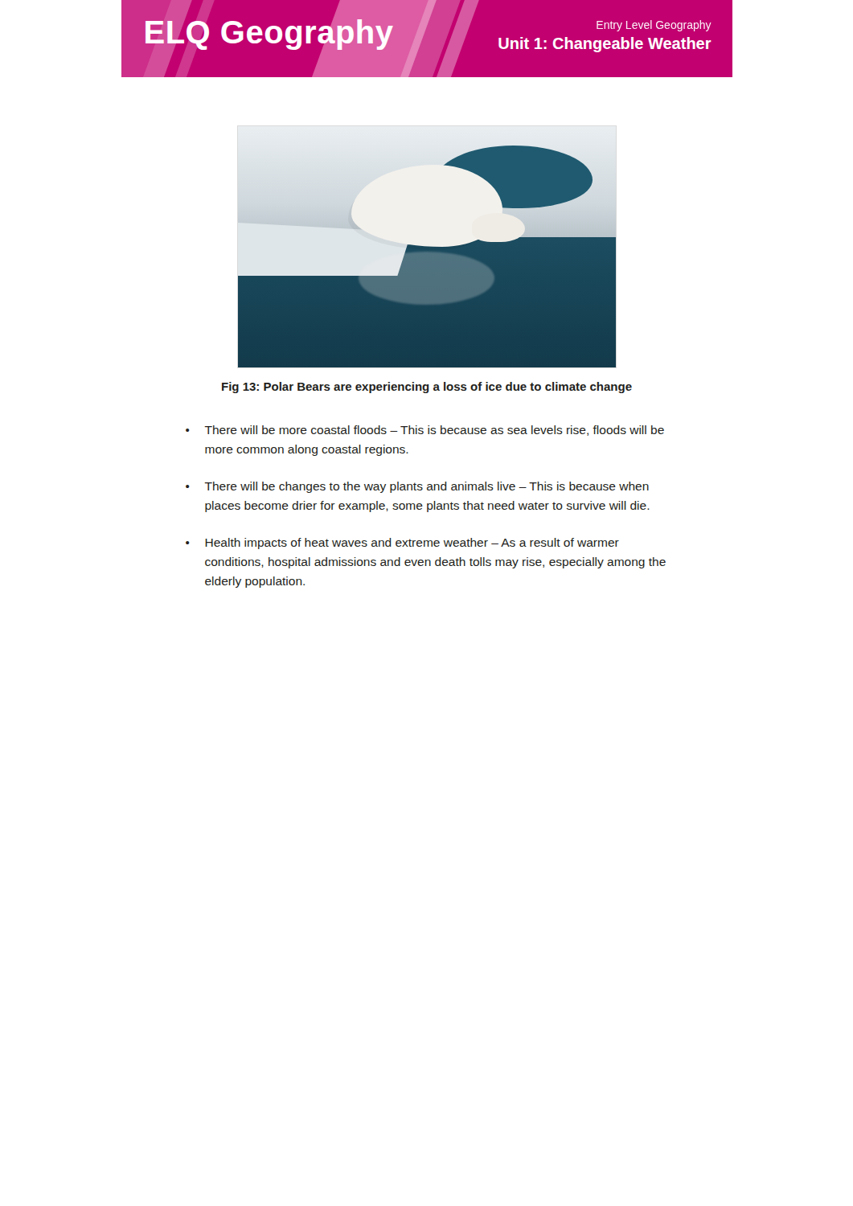ELQ Geography
Entry Level Geography
Unit 1: Changeable Weather
Fig 13: Polar Bears are experiencing a loss of ice due to climate change
There will be more coastal floods – This is because as sea levels rise, floods will be more common along coastal regions.
There will be changes to the way plants and animals live – This is because when places become drier for example, some plants that need water to survive will die.
Health impacts of heat waves and extreme weather – As a result of warmer conditions, hospital admissions and even death tolls may rise, especially among the elderly population.